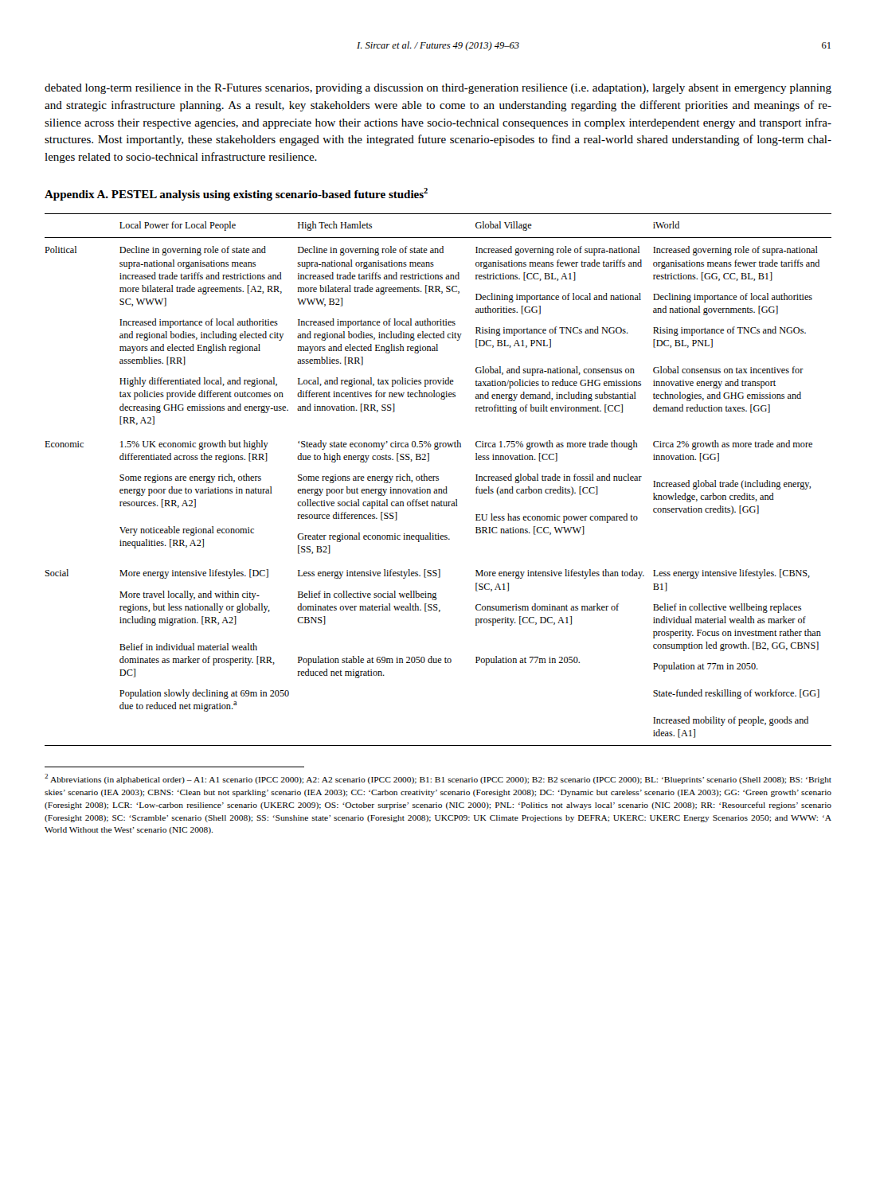I. Sircar et al. / Futures 49 (2013) 49–63 61
debated long-term resilience in the R-Futures scenarios, providing a discussion on third-generation resilience (i.e. adaptation), largely absent in emergency planning and strategic infrastructure planning. As a result, key stakeholders were able to come to an understanding regarding the different priorities and meanings of resilience across their respective agencies, and appreciate how their actions have socio-technical consequences in complex interdependent energy and transport infrastructures. Most importantly, these stakeholders engaged with the integrated future scenario-episodes to find a real-world shared understanding of long-term challenges related to socio-technical infrastructure resilience.
Appendix A. PESTEL analysis using existing scenario-based future studies2
| | Local Power for Local People | High Tech Hamlets | Global Village | iWorld |
| --- | --- | --- | --- | --- |
| Political | Decline in governing role of state and supra-national organisations means increased trade tariffs and restrictions and more bilateral trade agreements. [A2, RR, SC, WWW] Increased importance of local authorities and regional bodies, including elected city mayors and elected English regional assemblies. [RR] Highly differentiated local, and regional, tax policies provide different outcomes on decreasing GHG emissions and energy-use. [RR, A2] | Decline in governing role of state and supra-national organisations means increased trade tariffs and restrictions and more bilateral trade agreements. [RR, SC, WWW, B2] Increased importance of local authorities and regional bodies, including elected city mayors and elected English regional assemblies. [RR] Local, and regional, tax policies provide different incentives for new technologies and innovation. [RR, SS] | Increased governing role of supra-national organisations means fewer trade tariffs and restrictions. [CC, BL, A1] Declining importance of local and national authorities. [GG] Rising importance of TNCs and NGOs. [DC, BL, A1, PNL] Global, and supra-national, consensus on taxation/policies to reduce GHG emissions and energy demand, including substantial retrofitting of built environment. [CC] | Increased governing role of supra-national organisations means fewer trade tariffs and restrictions. [GG, CC, BL, B1] Declining importance of local authorities and national governments. [GG] Rising importance of TNCs and NGOs. [DC, BL, PNL] Global consensus on tax incentives for innovative energy and transport technologies, and GHG emissions and demand reduction taxes. [GG] |
| Economic | 1.5% UK economic growth but highly differentiated across the regions. [RR] Some regions are energy rich, others energy poor due to variations in natural resources. [RR, A2] Very noticeable regional economic inequalities. [RR, A2] | ‘Steady state economy’ circa 0.5% growth due to high energy costs. [SS, B2] Some regions are energy rich, others energy poor but energy innovation and collective social capital can offset natural resource differences. [SS] Greater regional economic inequalities. [SS, B2] | Circa 1.75% growth as more trade though less innovation. [CC] Increased global trade in fossil and nuclear fuels (and carbon credits). [CC] EU less has economic power compared to BRIC nations. [CC, WWW] | Circa 2% growth as more trade and more innovation. [GG] Increased global trade (including energy, knowledge, carbon credits, and conservation credits). [GG] |
| Social | More energy intensive lifestyles. [DC] More travel locally, and within city-regions, but less nationally or globally, including migration. [RR, A2] Belief in individual material wealth dominates as marker of prosperity. [RR, DC] Population slowly declining at 69m in 2050 due to reduced net migration. a | Less energy intensive lifestyles. [SS] Belief in collective social wellbeing dominates over material wealth. [SS, CBNS] Population stable at 69m in 2050 due to reduced net migration. | More energy intensive lifestyles than today. [SC, A1] Consumerism dominant as marker of prosperity. [CC, DC, A1] Population at 77m in 2050. | Less energy intensive lifestyles. [CBNS, B1] Belief in collective wellbeing replaces individual material wealth as marker of prosperity. Focus on investment rather than consumption led growth. [B2, GG, CBNS] Population at 77m in 2050. State-funded reskilling of workforce. [GG] Increased mobility of people, goods and ideas. [A1] |
2 Abbreviations (in alphabetical order) – A1: A1 scenario (IPCC 2000); A2: A2 scenario (IPCC 2000); B1: B1 scenario (IPCC 2000); B2: B2 scenario (IPCC 2000); BL: ‘Blueprints’ scenario (Shell 2008); BS: ‘Bright skies’ scenario (IEA 2003); CBNS: ‘Clean but not sparkling’ scenario (IEA 2003); CC: ‘Carbon creativity’ scenario (Foresight 2008); DC: ‘Dynamic but careless’ scenario (IEA 2003); GG: ‘Green growth’ scenario (Foresight 2008); LCR: ‘Low-carbon resilience’ scenario (UKERC 2009); OS: ‘October surprise’ scenario (NIC 2000); PNL: ‘Politics not always local’ scenario (NIC 2008); RR: ‘Resourceful regions’ scenario (Foresight 2008); SC: ‘Scramble’ scenario (Shell 2008); SS: ‘Sunshine state’ scenario (Foresight 2008); UKCP09: UK Climate Projections by DEFRA; UKERC: UKERC Energy Scenarios 2050; and WWW: ‘A World Without the West’ scenario (NIC 2008).